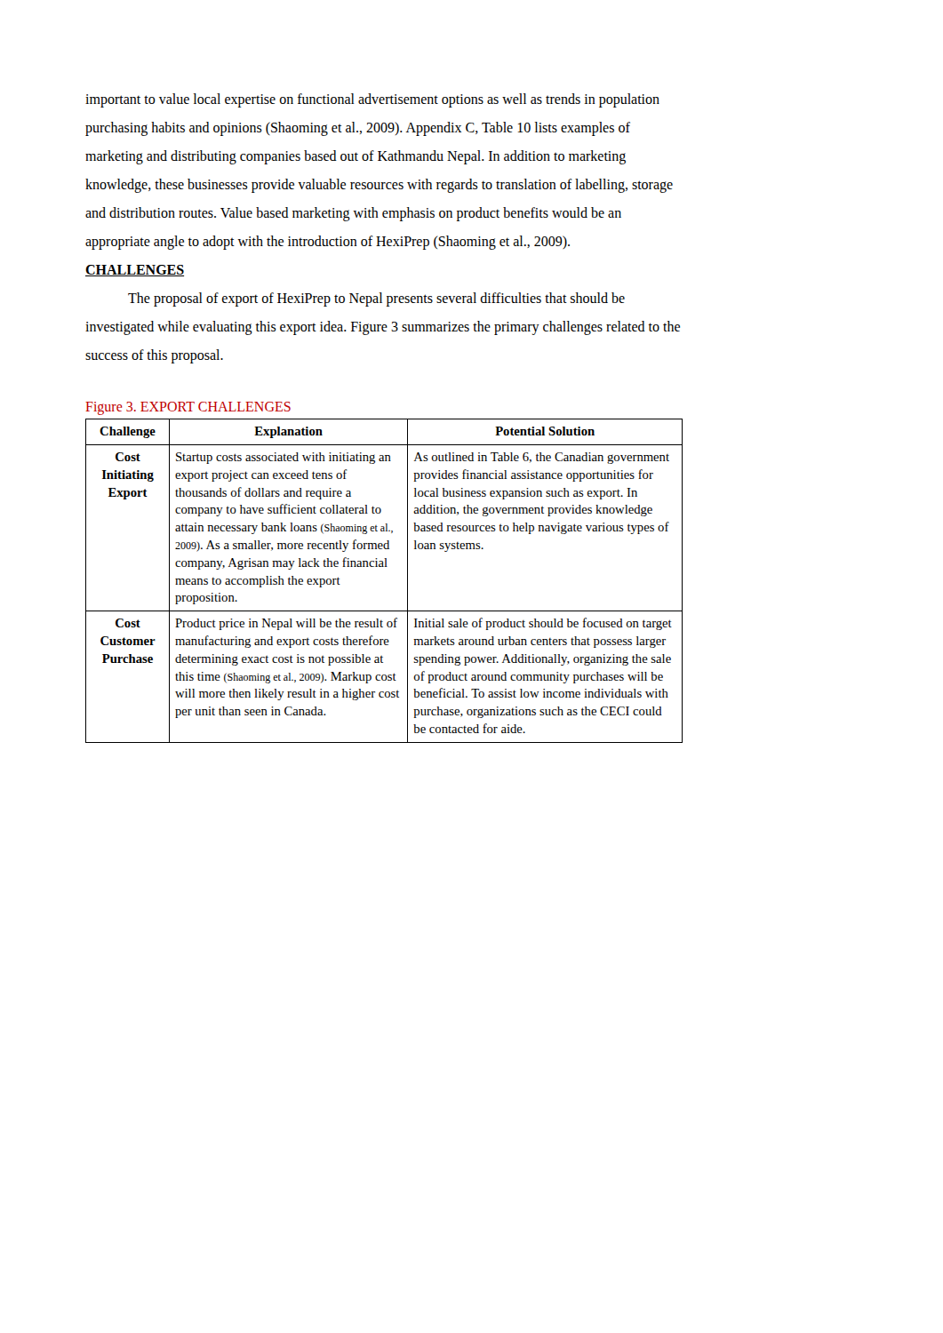important to value local expertise on functional advertisement options as well as trends in population purchasing habits and opinions (Shaoming et al., 2009). Appendix C, Table 10 lists examples of marketing and distributing companies based out of Kathmandu Nepal. In addition to marketing knowledge, these businesses provide valuable resources with regards to translation of labelling, storage and distribution routes. Value based marketing with emphasis on product benefits would be an appropriate angle to adopt with the introduction of HexiPrep (Shaoming et al., 2009).
CHALLENGES
The proposal of export of HexiPrep to Nepal presents several difficulties that should be investigated while evaluating this export idea. Figure 3 summarizes the primary challenges related to the success of this proposal.
Figure 3. EXPORT CHALLENGES
| Challenge | Explanation | Potential Solution |
| --- | --- | --- |
| Cost Initiating Export | Startup costs associated with initiating an export project can exceed tens of thousands of dollars and require a company to have sufficient collateral to attain necessary bank loans (Shaoming et al., 2009) . As a smaller, more recently formed company, Agrisan may lack the financial means to accomplish the export proposition. | As outlined in Table 6, the Canadian government provides financial assistance opportunities for local business expansion such as export. In addition, the government provides knowledge based resources to help navigate various types of loan systems. |
| Cost Customer Purchase | Product price in Nepal will be the result of manufacturing and export costs therefore determining exact cost is not possible at this time (Shaoming et al., 2009) . Markup cost will more then likely result in a higher cost per unit than seen in Canada. | Initial sale of product should be focused on target markets around urban centers that possess larger spending power. Additionally, organizing the sale of product around community purchases will be beneficial. To assist low income individuals with purchase, organizations such as the CECI could be contacted for aide. |